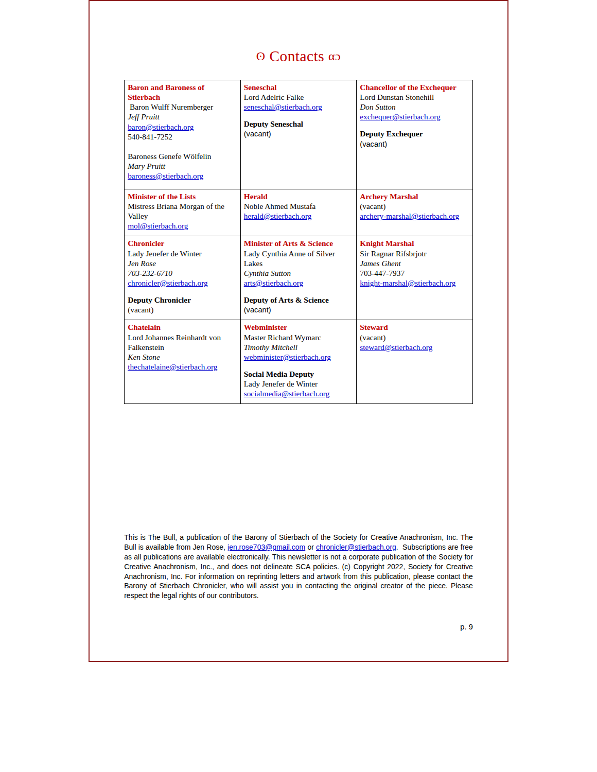ʘ Contacts αɔ
| Baron and Baroness of Stierbach Baron Wulff Nuremberger Jeff Pruitt baron@stierbach.org 540-841-7252 Baroness Genefe Wölfelin Mary Pruitt baroness@stierbach.org | Seneschal Lord Adelric Falke seneschal@stierbach.org Deputy Seneschal (vacant) | Chancellor of the Exchequer Lord Dunstan Stonehill Don Sutton exchequer@stierbach.org Deputy Exchequer (vacant) |
| Minister of the Lists Mistress Briana Morgan of the Valley mol@stierbach.org | Herald Noble Ahmed Mustafa herald@stierbach.org | Archery Marshal (vacant) archery-marshal@stierbach.org |
| Chronicler Lady Jenefer de Winter Jen Rose 703-232-6710 chronicler@stierbach.org Deputy Chronicler (vacant) | Minister of Arts & Science Lady Cynthia Anne of Silver Lakes Cynthia Sutton arts@stierbach.org Deputy of Arts & Science (vacant) | Knight Marshal Sir Ragnar Rifsbrjotr James Ghent 703-447-7937 knight-marshal@stierbach.org |
| Chatelain Lord Johannes Reinhardt von Falkenstein Ken Stone thechatelaine@stierbach.org | Webminister Master Richard Wymarc Timothy Mitchell webminister@stierbach.org Social Media Deputy Lady Jenefer de Winter socialmedia@stierbach.org | Steward (vacant) steward@stierbach.org |
This is The Bull, a publication of the Barony of Stierbach of the Society for Creative Anachronism, Inc. The Bull is available from Jen Rose, jen.rose703@gmail.com or chronicler@stierbach.org. Subscriptions are free as all publications are available electronically. This newsletter is not a corporate publication of the Society for Creative Anachronism, Inc., and does not delineate SCA policies. (c) Copyright 2022, Society for Creative Anachronism, Inc. For information on reprinting letters and artwork from this publication, please contact the Barony of Stierbach Chronicler, who will assist you in contacting the original creator of the piece. Please respect the legal rights of our contributors.
p. 9